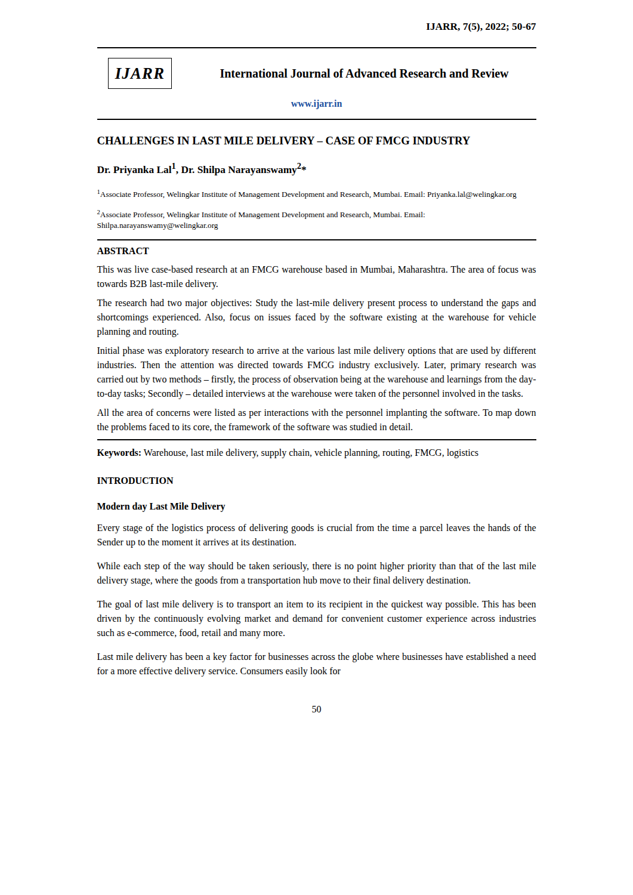IJARR, 7(5), 2022; 50-67
IJARR
International Journal of Advanced Research and Review
www.ijarr.in
Challenges in Last Mile Delivery – Case of FMCG Industry
Dr. Priyanka Lal1, Dr. Shilpa Narayanswamy2*
1Associate Professor, Welingkar Institute of Management Development and Research, Mumbai. Email: Priyanka.lal@welingkar.org
2Associate Professor, Welingkar Institute of Management Development and Research, Mumbai. Email: Shilpa.narayanswamy@welingkar.org
ABSTRACT
This was live case-based research at an FMCG warehouse based in Mumbai, Maharashtra. The area of focus was towards B2B last-mile delivery.
The research had two major objectives: Study the last-mile delivery present process to understand the gaps and shortcomings experienced. Also, focus on issues faced by the software existing at the warehouse for vehicle planning and routing.
Initial phase was exploratory research to arrive at the various last mile delivery options that are used by different industries. Then the attention was directed towards FMCG industry exclusively. Later, primary research was carried out by two methods – firstly, the process of observation being at the warehouse and learnings from the day-to-day tasks; Secondly – detailed interviews at the warehouse were taken of the personnel involved in the tasks.
All the area of concerns were listed as per interactions with the personnel implanting the software. To map down the problems faced to its core, the framework of the software was studied in detail.
Keywords: Warehouse, last mile delivery, supply chain, vehicle planning, routing, FMCG, logistics
INTRODUCTION
Modern day Last Mile Delivery
Every stage of the logistics process of delivering goods is crucial from the time a parcel leaves the hands of the Sender up to the moment it arrives at its destination.
While each step of the way should be taken seriously, there is no point higher priority than that of the last mile delivery stage, where the goods from a transportation hub move to their final delivery destination.
The goal of last mile delivery is to transport an item to its recipient in the quickest way possible. This has been driven by the continuously evolving market and demand for convenient customer experience across industries such as e-commerce, food, retail and many more.
Last mile delivery has been a key factor for businesses across the globe where businesses have established a need for a more effective delivery service. Consumers easily look for
50